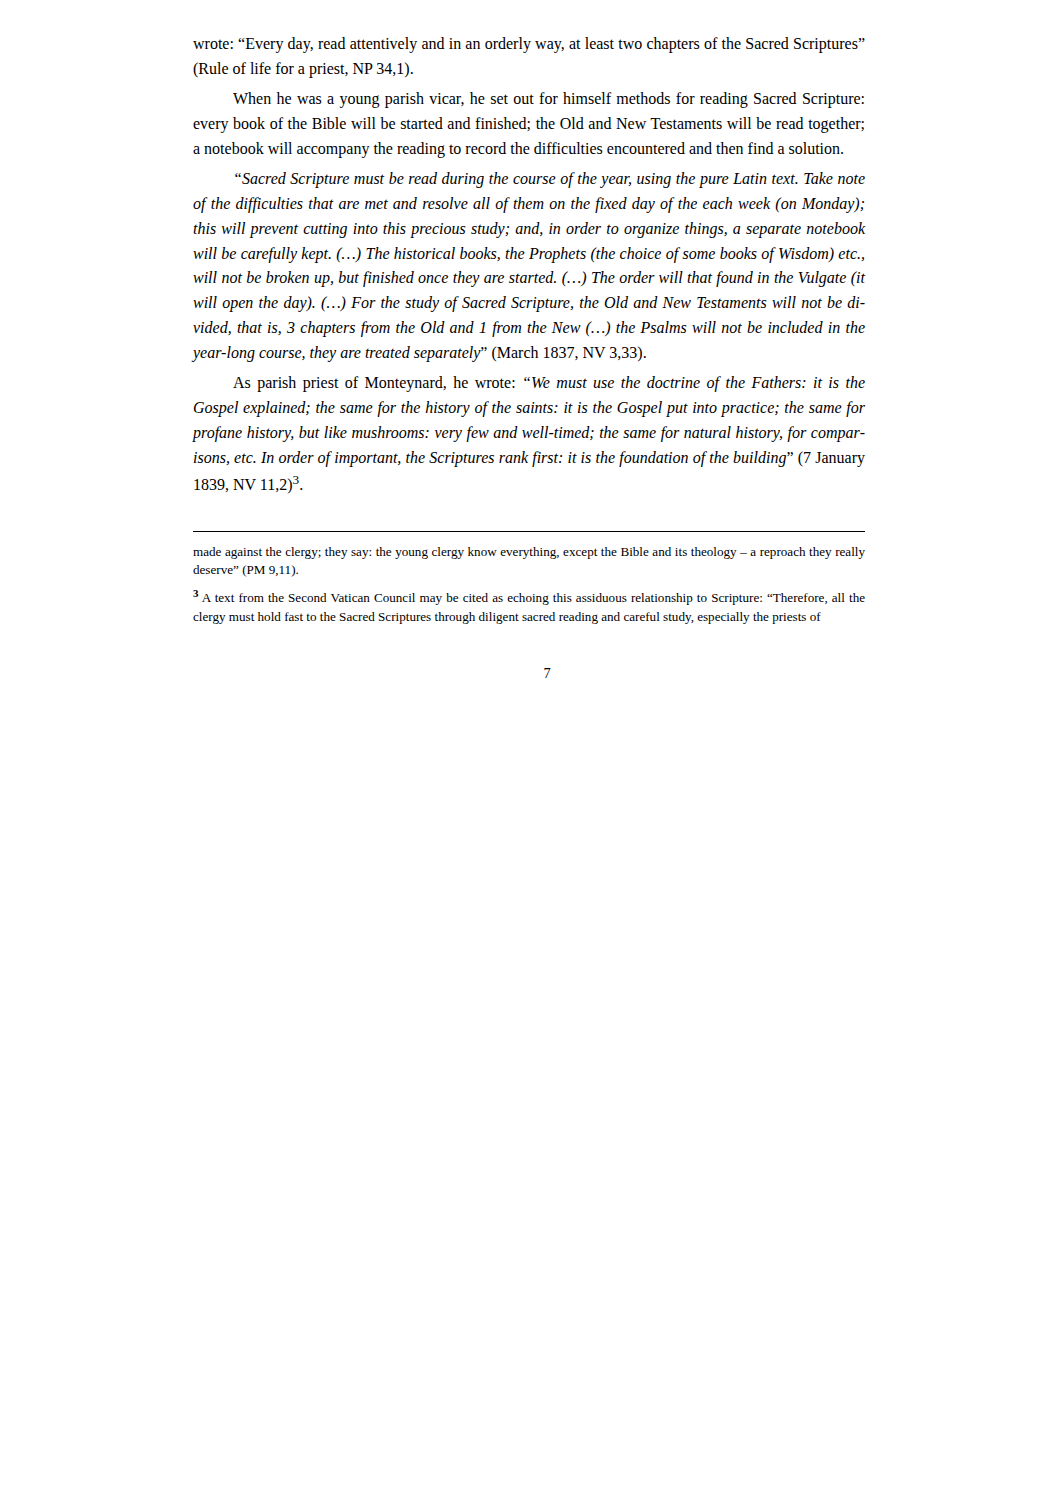wrote: “Every day, read attentively and in an orderly way, at least two chapters of the Sacred Scriptures” (Rule of life for a priest, NP 34,1).
When he was a young parish vicar, he set out for himself methods for reading Sacred Scripture: every book of the Bible will be started and finished; the Old and New Testaments will be read together; a notebook will accompany the reading to record the difficulties encountered and then find a solution.
“Sacred Scripture must be read during the course of the year, using the pure Latin text. Take note of the difficulties that are met and resolve all of them on the fixed day of the each week (on Monday); this will prevent cutting into this precious study; and, in order to organize things, a separate notebook will be carefully kept. (…) The historical books, the Prophets (the choice of some books of Wisdom) etc., will not be broken up, but finished once they are started. (…) The order will that found in the Vulgate (it will open the day). (…) For the study of Sacred Scripture, the Old and New Testaments will not be divided, that is, 3 chapters from the Old and 1 from the New (…) the Psalms will not be included in the year-long course, they are treated separately” (March 1837, NV 3,33).
As parish priest of Monteynard, he wrote: “We must use the doctrine of the Fathers: it is the Gospel explained; the same for the history of the saints: it is the Gospel put into practice; the same for profane history, but like mushrooms: very few and well-timed; the same for natural history, for comparisons, etc. In order of important, the Scriptures rank first: it is the foundation of the building” (7 January 1839, NV 11,2)3.
made against the clergy; they say: the young clergy know everything, except the Bible and its theology – a reproach they really deserve” (PM 9,11).
3 A text from the Second Vatican Council may be cited as echoing this assiduous relationship to Scripture: “Therefore, all the clergy must hold fast to the Sacred Scriptures through diligent sacred reading and careful study, especially the priests of
7